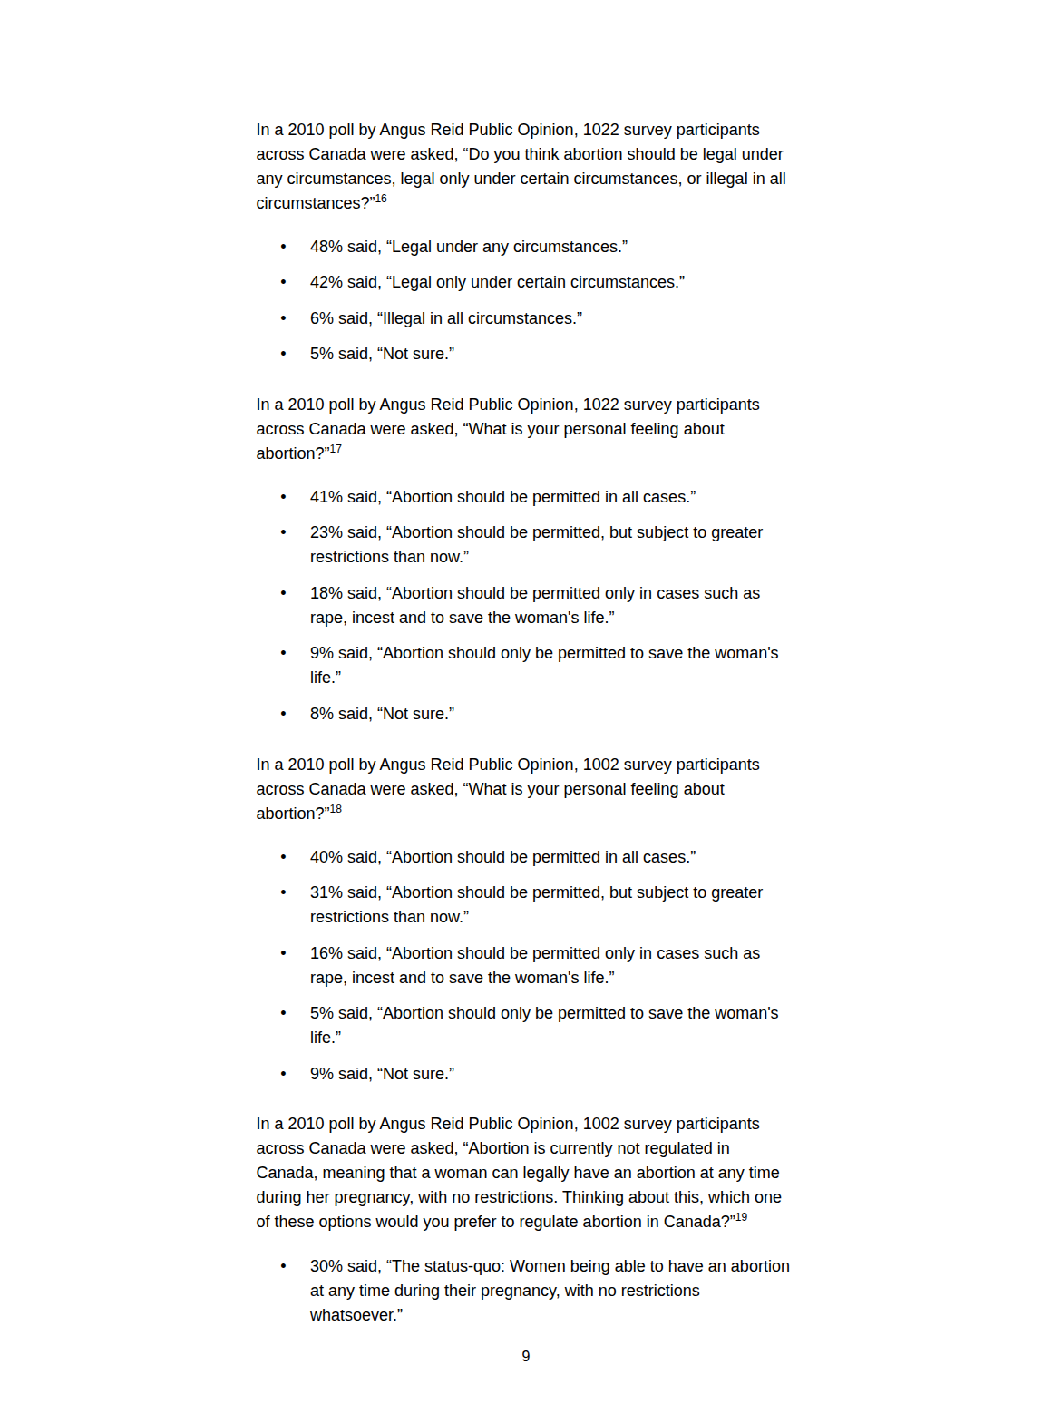In a 2010 poll by Angus Reid Public Opinion, 1022 survey participants across Canada were asked, “Do you think abortion should be legal under any circumstances, legal only under certain circumstances, or illegal in all circumstances?”16
48% said, “Legal under any circumstances.”
42% said, “Legal only under certain circumstances.”
6% said, “Illegal in all circumstances.”
5% said, “Not sure.”
In a 2010 poll by Angus Reid Public Opinion, 1022 survey participants across Canada were asked, “What is your personal feeling about abortion?”17
41% said, “Abortion should be permitted in all cases.”
23% said, “Abortion should be permitted, but subject to greater restrictions than now.”
18% said, “Abortion should be permitted only in cases such as rape, incest and to save the woman's life.”
9% said, “Abortion should only be permitted to save the woman's life.”
8% said, “Not sure.”
In a 2010 poll by Angus Reid Public Opinion, 1002 survey participants across Canada were asked, “What is your personal feeling about abortion?”18
40% said, “Abortion should be permitted in all cases.”
31% said, “Abortion should be permitted, but subject to greater restrictions than now.”
16% said, “Abortion should be permitted only in cases such as rape, incest and to save the woman's life.”
5% said, “Abortion should only be permitted to save the woman's life.”
9% said, “Not sure.”
In a 2010 poll by Angus Reid Public Opinion, 1002 survey participants across Canada were asked, “Abortion is currently not regulated in Canada, meaning that a woman can legally have an abortion at any time during her pregnancy, with no restrictions. Thinking about this, which one of these options would you prefer to regulate abortion in Canada?”19
30% said, “The status-quo: Women being able to have an abortion at any time during their pregnancy, with no restrictions whatsoever.”
9